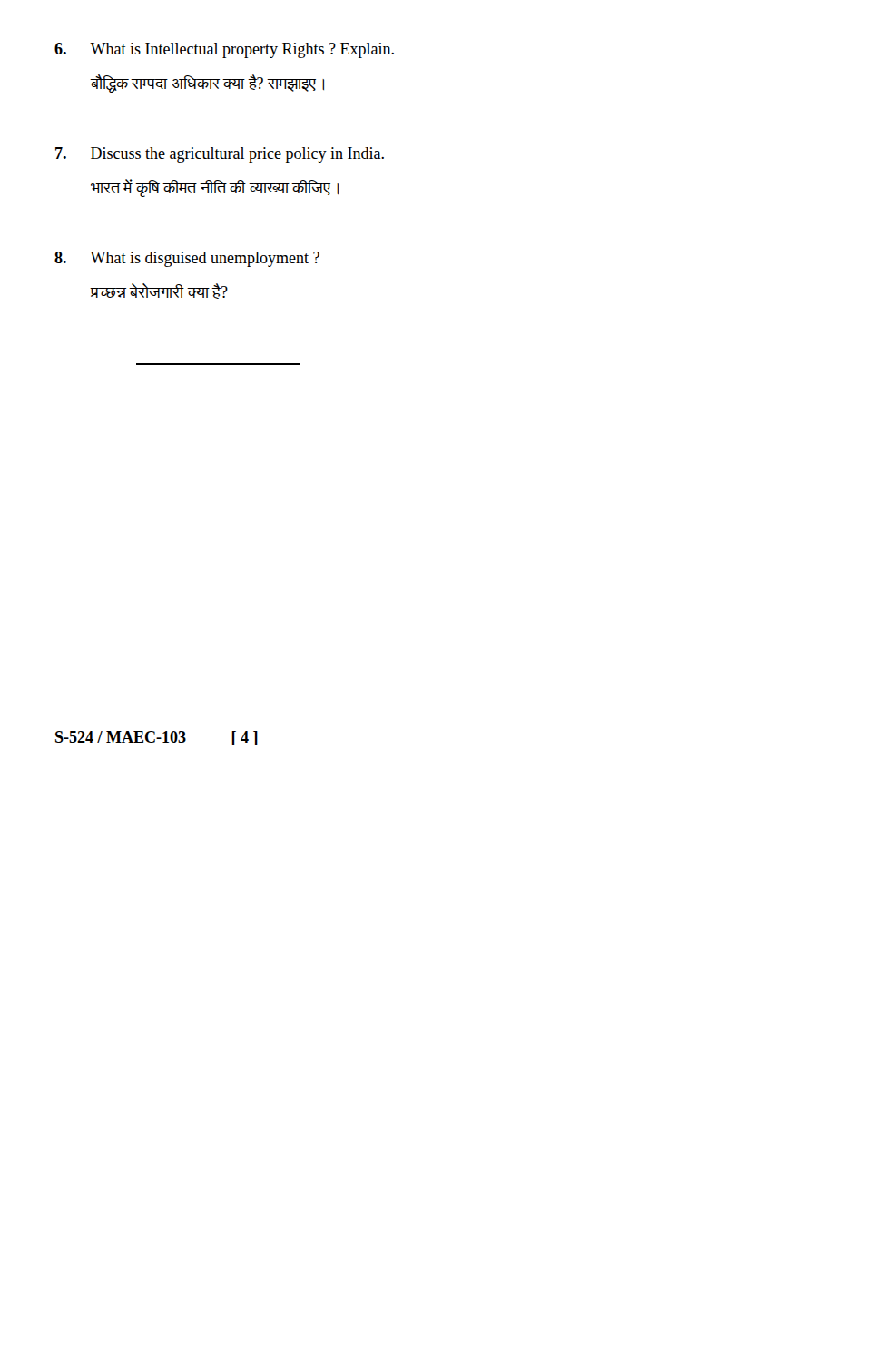6.
What is Intellectual property Rights ? Explain.
बौद्धिक सम्पदा अधिकार क्या है? समझाइए।
7.
Discuss the agricultural price policy in India.
भारत में कृषि कीमत नीति की व्याख्या कीजिए।
8.
What is disguised unemployment ?
प्रच्छन्न बेरोजगारी क्या है?
S-524 / MAEC-103 [ 4 ]